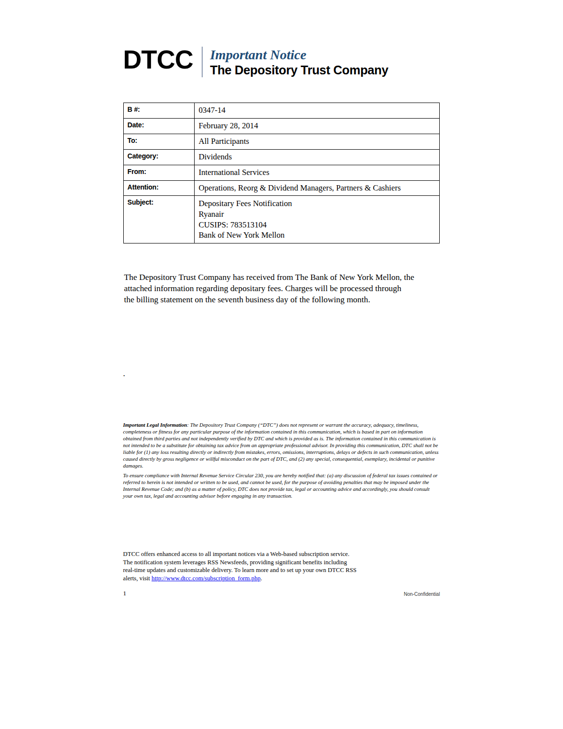DTCC
Important Notice
The Depository Trust Company
| B #: | 0347-14 |
| Date: | February 28, 2014 |
| To: | All Participants |
| Category: | Dividends |
| From: | International Services |
| Attention: | Operations, Reorg & Dividend Managers, Partners & Cashiers |
| Subject: | Depositary Fees Notification Ryanair CUSIPS: 783513104 Bank of New York Mellon |
The Depository Trust Company has received from The Bank of New York Mellon, the
attached information regarding depositary fees. Charges will be processed through
the billing statement on the seventh business day of the following month.
.
Important Legal Information: The Depository Trust Company (“DTC”) does not represent or warrant the accuracy, adequacy, timeliness, completeness or fitness for any particular purpose of the information contained in this communication, which is based in part on information obtained from third parties and not independently verified by DTC and which is provided as is. The information contained in this communication is not intended to be a substitute for obtaining tax advice from an appropriate professional advisor. In providing this communication, DTC shall not be liable for (1) any loss resulting directly or indirectly from mistakes, errors, omissions, interruptions, delays or defects in such communication, unless caused directly by gross negligence or willful misconduct on the part of DTC, and (2) any special, consequential, exemplary, incidental or punitive damages.
To ensure compliance with Internal Revenue Service Circular 230, you are hereby notified that: (a) any discussion of federal tax issues contained or referred to herein is not intended or written to be used, and cannot be used, for the purpose of avoiding penalties that may be imposed under the Internal Revenue Code; and (b) as a matter of policy, DTC does not provide tax, legal or accounting advice and accordingly, you should consult your own tax, legal and accounting advisor before engaging in any transaction.
DTCC offers enhanced access to all important notices via a Web-based subscription service.
The notification system leverages RSS Newsfeeds, providing significant benefits including
real-time updates and customizable delivery. To learn more and to set up your own DTCC RSS
alerts, visit http://www.dtcc.com/subscription_form.php. Non-Confidential
1